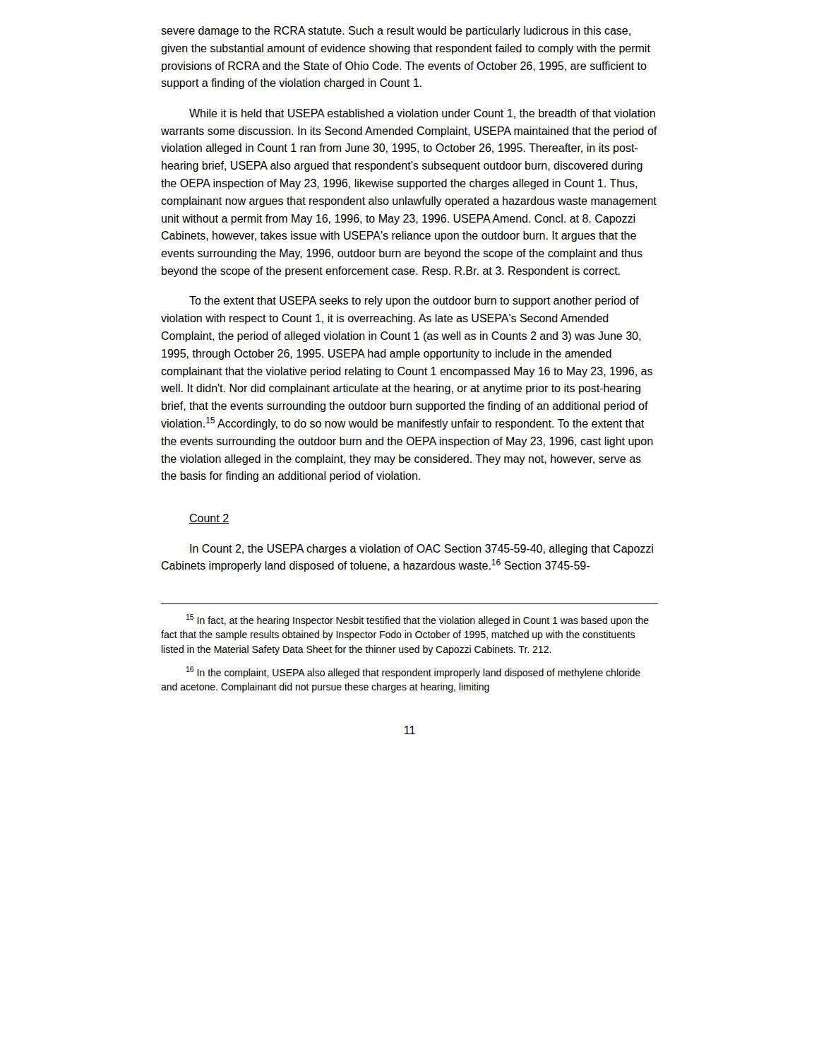severe damage to the RCRA statute. Such a result would be particularly ludicrous in this case, given the substantial amount of evidence showing that respondent failed to comply with the permit provisions of RCRA and the State of Ohio Code. The events of October 26, 1995, are sufficient to support a finding of the violation charged in Count 1.
While it is held that USEPA established a violation under Count 1, the breadth of that violation warrants some discussion. In its Second Amended Complaint, USEPA maintained that the period of violation alleged in Count 1 ran from June 30, 1995, to October 26, 1995. Thereafter, in its post-hearing brief, USEPA also argued that respondent's subsequent outdoor burn, discovered during the OEPA inspection of May 23, 1996, likewise supported the charges alleged in Count 1. Thus, complainant now argues that respondent also unlawfully operated a hazardous waste management unit without a permit from May 16, 1996, to May 23, 1996. USEPA Amend. Concl. at 8. Capozzi Cabinets, however, takes issue with USEPA's reliance upon the outdoor burn. It argues that the events surrounding the May, 1996, outdoor burn are beyond the scope of the complaint and thus beyond the scope of the present enforcement case. Resp. R.Br. at 3. Respondent is correct.
To the extent that USEPA seeks to rely upon the outdoor burn to support another period of violation with respect to Count 1, it is overreaching. As late as USEPA's Second Amended Complaint, the period of alleged violation in Count 1 (as well as in Counts 2 and 3) was June 30, 1995, through October 26, 1995. USEPA had ample opportunity to include in the amended complainant that the violative period relating to Count 1 encompassed May 16 to May 23, 1996, as well. It didn't. Nor did complainant articulate at the hearing, or at anytime prior to its post-hearing brief, that the events surrounding the outdoor burn supported the finding of an additional period of violation.15 Accordingly, to do so now would be manifestly unfair to respondent. To the extent that the events surrounding the outdoor burn and the OEPA inspection of May 23, 1996, cast light upon the violation alleged in the complaint, they may be considered. They may not, however, serve as the basis for finding an additional period of violation.
Count 2
In Count 2, the USEPA charges a violation of OAC Section 3745-59-40, alleging that Capozzi Cabinets improperly land disposed of toluene, a hazardous waste.16 Section 3745-59-
15 In fact, at the hearing Inspector Nesbit testified that the violation alleged in Count 1 was based upon the fact that the sample results obtained by Inspector Fodo in October of 1995, matched up with the constituents listed in the Material Safety Data Sheet for the thinner used by Capozzi Cabinets. Tr. 212.
16 In the complaint, USEPA also alleged that respondent improperly land disposed of methylene chloride and acetone. Complainant did not pursue these charges at hearing, limiting
11